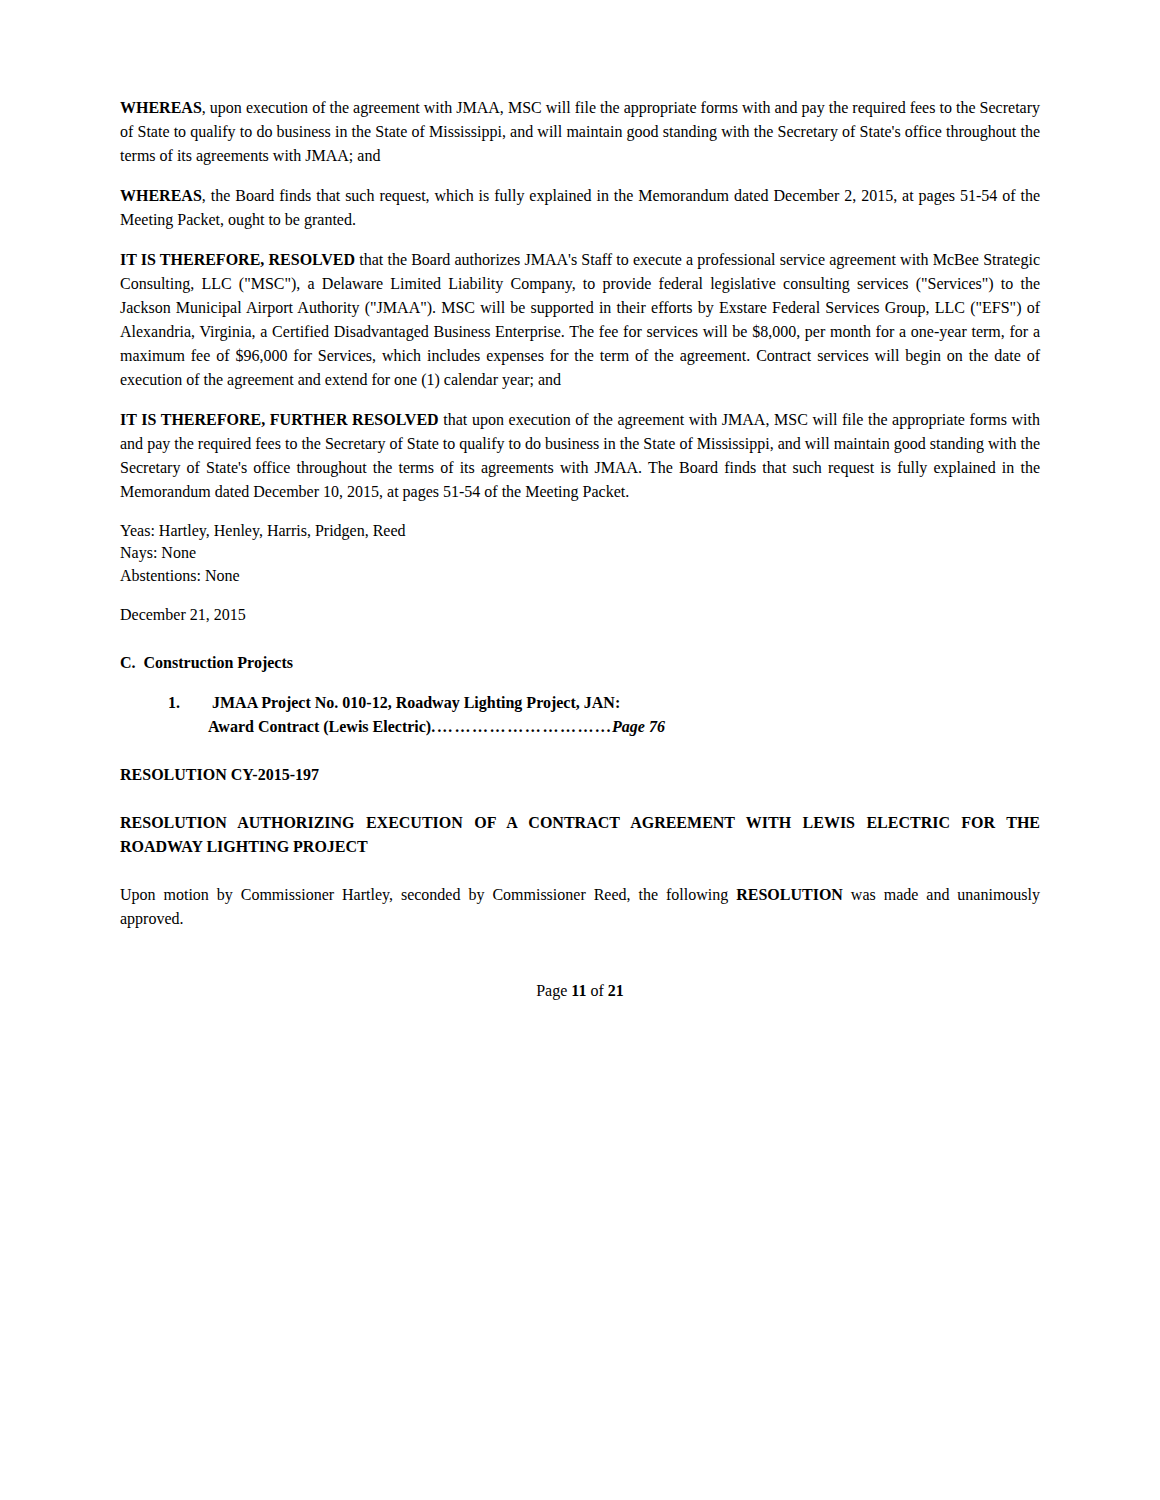WHEREAS, upon execution of the agreement with JMAA, MSC will file the appropriate forms with and pay the required fees to the Secretary of State to qualify to do business in the State of Mississippi, and will maintain good standing with the Secretary of State's office throughout the terms of its agreements with JMAA; and
WHEREAS, the Board finds that such request, which is fully explained in the Memorandum dated December 2, 2015, at pages 51-54 of the Meeting Packet, ought to be granted.
IT IS THEREFORE, RESOLVED that the Board authorizes JMAA's Staff to execute a professional service agreement with McBee Strategic Consulting, LLC ("MSC"), a Delaware Limited Liability Company, to provide federal legislative consulting services ("Services") to the Jackson Municipal Airport Authority ("JMAA"). MSC will be supported in their efforts by Exstare Federal Services Group, LLC ("EFS") of Alexandria, Virginia, a Certified Disadvantaged Business Enterprise. The fee for services will be $8,000, per month for a one-year term, for a maximum fee of $96,000 for Services, which includes expenses for the term of the agreement. Contract services will begin on the date of execution of the agreement and extend for one (1) calendar year; and
IT IS THEREFORE, FURTHER RESOLVED that upon execution of the agreement with JMAA, MSC will file the appropriate forms with and pay the required fees to the Secretary of State to qualify to do business in the State of Mississippi, and will maintain good standing with the Secretary of State's office throughout the terms of its agreements with JMAA. The Board finds that such request is fully explained in the Memorandum dated December 10, 2015, at pages 51-54 of the Meeting Packet.
Yeas: Hartley, Henley, Harris, Pridgen, Reed
Nays: None
Abstentions: None
December 21, 2015
C. Construction Projects
1. JMAA Project No. 010-12, Roadway Lighting Project, JAN:Award Contract (Lewis Electric).………………………... Page 76
RESOLUTION CY-2015-197
RESOLUTION AUTHORIZING EXECUTION OF A CONTRACT AGREEMENT WITH LEWIS ELECTRIC FOR THE ROADWAY LIGHTING PROJECT
Upon motion by Commissioner Hartley, seconded by Commissioner Reed, the following RESOLUTION was made and unanimously approved.
Page 11 of 21